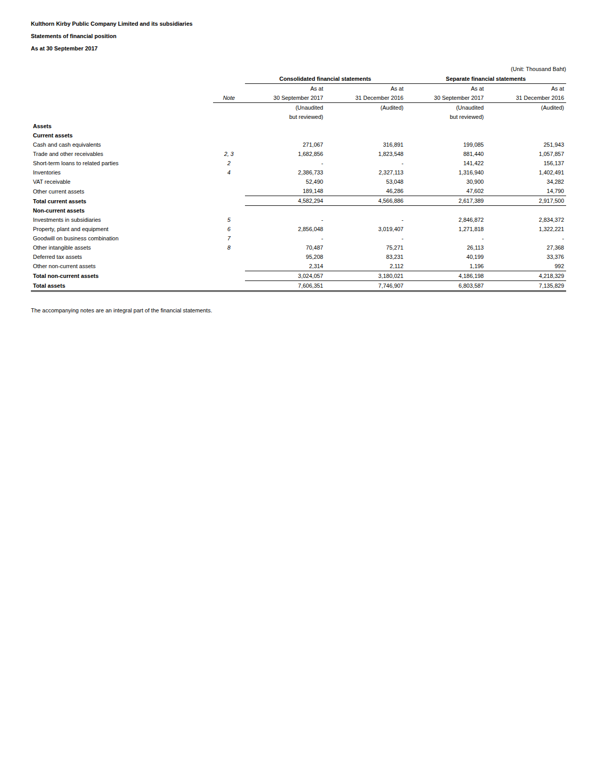Kulthorn Kirby Public Company Limited and its subsidiaries
Statements of financial position
As at 30 September 2017
(Unit: Thousand Baht)
| | | Consolidated financial statements | Separate financial statements |
| | | As at | As at | As at | As at |
| | Note | 30 September 2017 | 31 December 2016 | 30 September 2017 | 31 December 2016 |
| | | (Unaudited | (Audited) | (Unaudited | (Audited) |
| | | but reviewed) | | but reviewed) | |
| Assets | | | | | |
| Current assets | | | | | |
| Cash and cash equivalents | | 271,067 | 316,891 | 199,085 | 251,943 |
| Trade and other receivables | 2, 3 | 1,682,856 | 1,823,548 | 881,440 | 1,057,857 |
| Short-term loans to related parties | 2 | - | - | 141,422 | 156,137 |
| Inventories | 4 | 2,386,733 | 2,327,113 | 1,316,940 | 1,402,491 |
| VAT receivable | | 52,490 | 53,048 | 30,900 | 34,282 |
| Other current assets | | 189,148 | 46,286 | 47,602 | 14,790 |
| Total current assets | | 4,582,294 | 4,566,886 | 2,617,389 | 2,917,500 |
| Non-current assets | | | | | |
| Investments in subsidiaries | 5 | - | - | 2,846,872 | 2,834,372 |
| Property, plant and equipment | 6 | 2,856,048 | 3,019,407 | 1,271,818 | 1,322,221 |
| Goodwill on business combination | 7 | - | - | - | - |
| Other intangible assets | 8 | 70,487 | 75,271 | 26,113 | 27,368 |
| Deferred tax assets | | 95,208 | 83,231 | 40,199 | 33,376 |
| Other non-current assets | | 2,314 | 2,112 | 1,196 | 992 |
| Total non-current assets | | 3,024,057 | 3,180,021 | 4,186,198 | 4,218,329 |
| Total assets | | 7,606,351 | 7,746,907 | 6,803,587 | 7,135,829 |
The accompanying notes are an integral part of the financial statements.